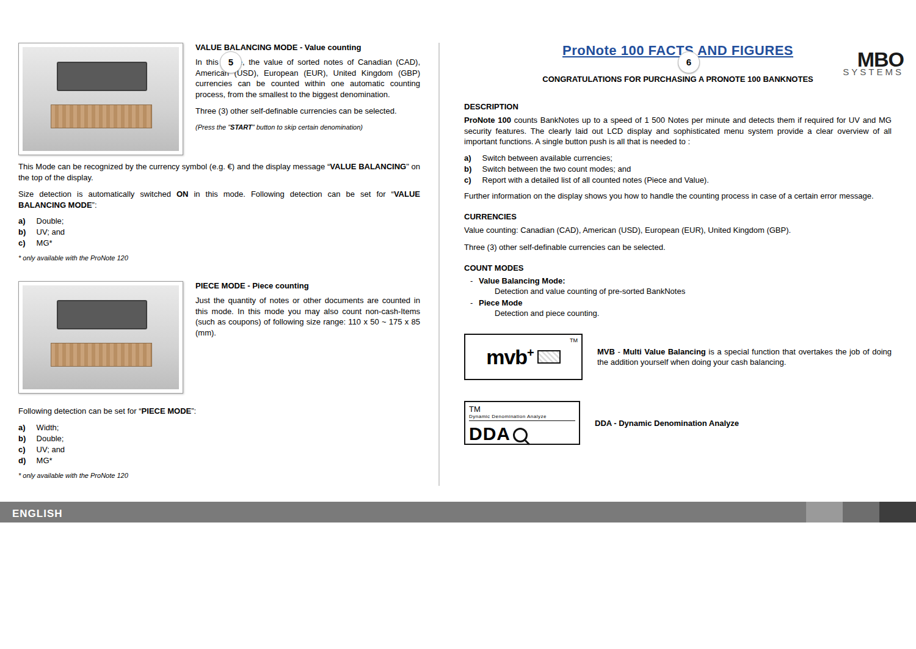5
6
MBO
SYSTEMS
VALUE BALANCING MODE - Value counting
In this mode, the value of sorted notes of Canadian (CAD), American (USD), European (EUR), United Kingdom (GBP) currencies can be counted within one automatic counting process, from the smallest to the biggest denomination.
Three (3) other self-definable currencies can be selected.
(Press the "START" button to skip certain denomination)
This Mode can be recognized by the currency symbol (e.g. €) and the display message “VALUE BALANCING" on the top of the display.
Size detection is automatically switched ON in this mode. Following detection can be set for “VALUE BALANCING MODE”:
a) Double;
b) UV; and
c) MG*
* only available with the ProNote 120
PIECE MODE - Piece counting
Just the quantity of notes or other documents are counted in this mode. In this mode you may also count non-cash-Items (such as coupons) of following size range: 110 x 50 ~ 175 x 85 (mm).
Following detection can be set for “PIECE MODE”:
a) Width;
b) Double;
c) UV; and
d) MG*
* only available with the ProNote 120
ProNote 100 FACTS AND FIGURES
CONGRATULATIONS FOR PURCHASING A PRONOTE 100 BANKNOTES
DESCRIPTION
ProNote 100 counts BankNotes up to a speed of 1 500 Notes per minute and detects them if required for UV and MG security features. The clearly laid out LCD display and sophisticated menu system provide a clear overview of all important functions. A single button push is all that is needed to :
a) Switch between available currencies;
b) Switch between the two count modes; and
c) Report with a detailed list of all counted notes (Piece and Value).
Further information on the display shows you how to handle the counting process in case of a certain error message.
CURRENCIES
Value counting: Canadian (CAD), American (USD), European (EUR), United Kingdom (GBP).
Three (3) other self-definable currencies can be selected.
COUNT MODES
-Value Balancing Mode:
Detection and value counting of pre-sorted BankNotes
-Piece Mode
Detection and piece counting.
TM mvb+
MVB - Multi Value Balancing is a special function that overtakes the job of doing the addition yourself when doing your cash balancing.
TM
Dynamic Denomination Analyze
DDA
DDA - Dynamic Denomination Analyze
ENGLISH